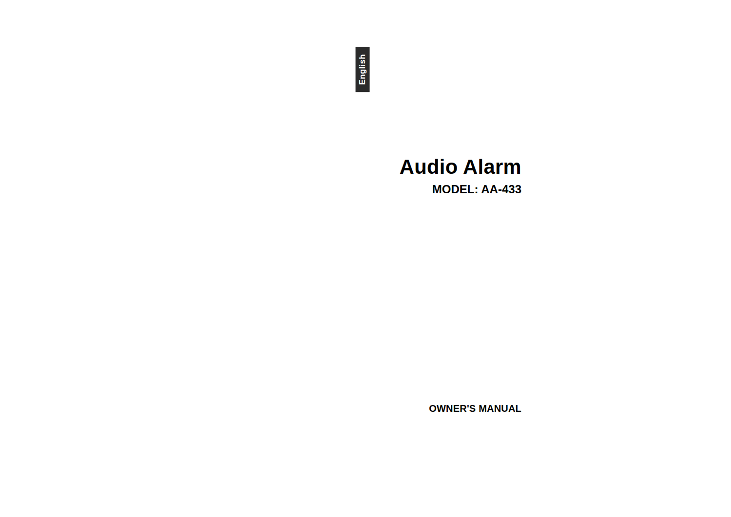English
Audio Alarm
MODEL: AA-433
OWNER'S MANUAL